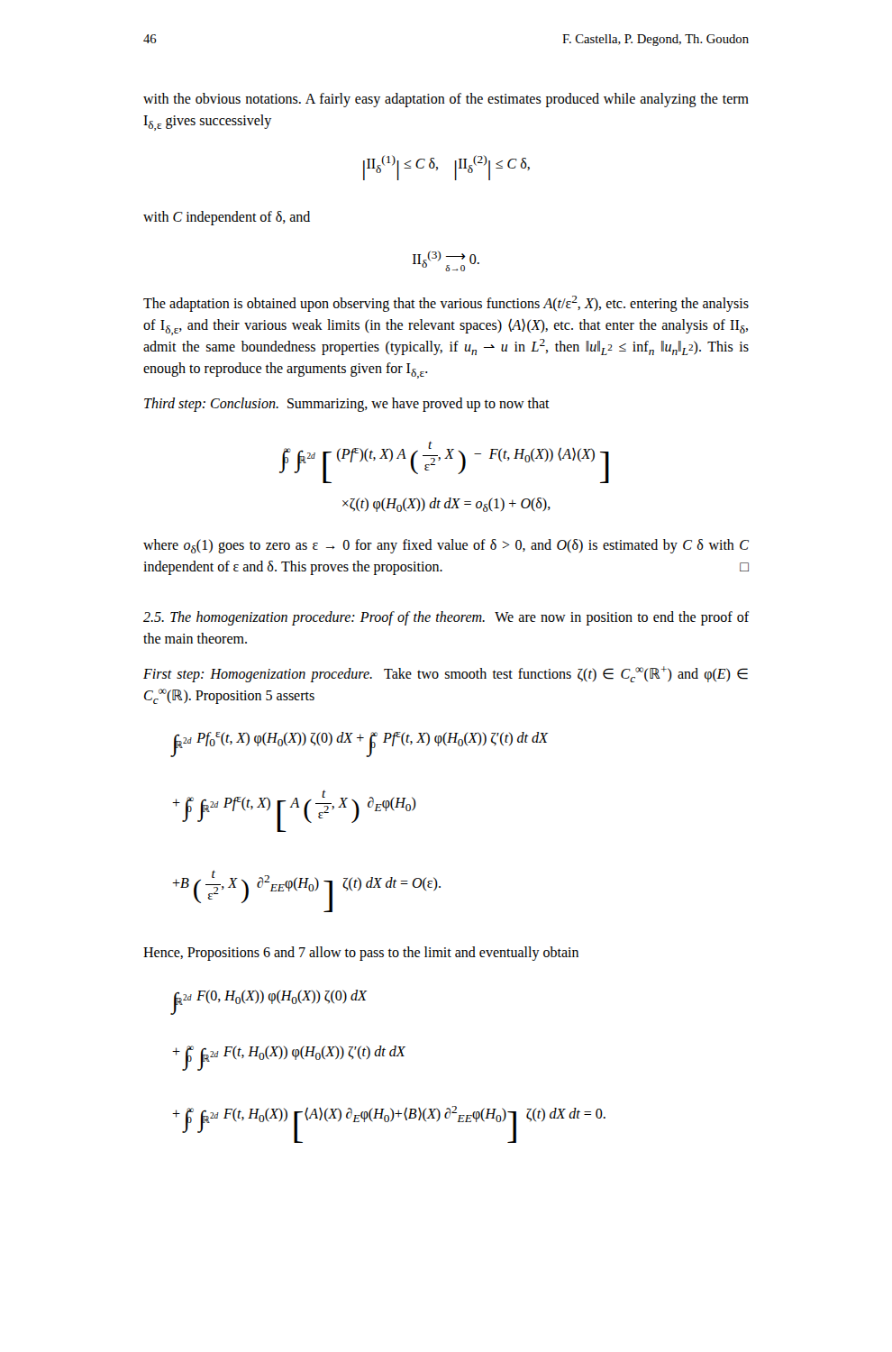46 F. Castella, P. Degond, Th. Goudon
with the obvious notations. A fairly easy adaptation of the estimates produced while analyzing the term Iδ,ε gives successively
|IIδ(1)| ≤ C δ, |IIδ(2)| ≤ C δ,
with C independent of δ, and
IIδ(3) ⟶δ→0 0.
The adaptation is obtained upon observing that the various functions A(t/ε2, X), etc. entering the analysis of Iδ,ε, and their various weak limits (in the relevant spaces) ⟨A⟩(X), etc. that enter the analysis of IIδ, admit the same boundedness properties (typically, if un ⇀ u in L2, then ‖u‖L2 ≤ infn ‖un‖L2). This is enough to reproduce the arguments given for Iδ,ε.
Third step: Conclusion. Summarizing, we have proved up to now that
∫∞0 ∫ ℝ2d [ (Pfε)(t, X) A ( tε2, X ) − F(t, H0(X)) ⟨A⟩(X) ]
×ζ(t) φ(H0(X)) dt dX = oδ(1) + O(δ),
where oδ(1) goes to zero as ε → 0 for any fixed value of δ > 0, and O(δ) is estimated by C δ with C independent of ε and δ. This proves the proposition. □
2.5. The homogenization procedure: Proof of the theorem. We are now in position to end the proof of the main theorem.
First step: Homogenization procedure. Take two smooth test functions ζ(t) ∈ Cc∞(ℝ+) and φ(E) ∈ Cc∞(ℝ). Proposition 5 asserts
∫ ℝ2d Pf0ε(t, X) φ(H0(X)) ζ(0) dX + ∫∞0 Pfε(t, X) φ(H0(X)) ζ′(t) dt dX
+ ∫∞0 ∫ ℝ2d Pfε(t, X) [ A ( tε2, X ) ∂Eφ(H0)
+B ( tε2, X ) ∂2EEφ(H0) ] ζ(t) dX dt = O(ε).
Hence, Propositions 6 and 7 allow to pass to the limit and eventually obtain
∫ ℝ2d F(0, H0(X)) φ(H0(X)) ζ(0) dX
+ ∫∞0 ∫ ℝ2d F(t, H0(X)) φ(H0(X)) ζ′(t) dt dX
+ ∫∞0 ∫ ℝ2d F(t, H0(X)) [⟨A⟩(X) ∂Eφ(H0)+⟨B⟩(X) ∂2EEφ(H0)] ζ(t) dX dt = 0.